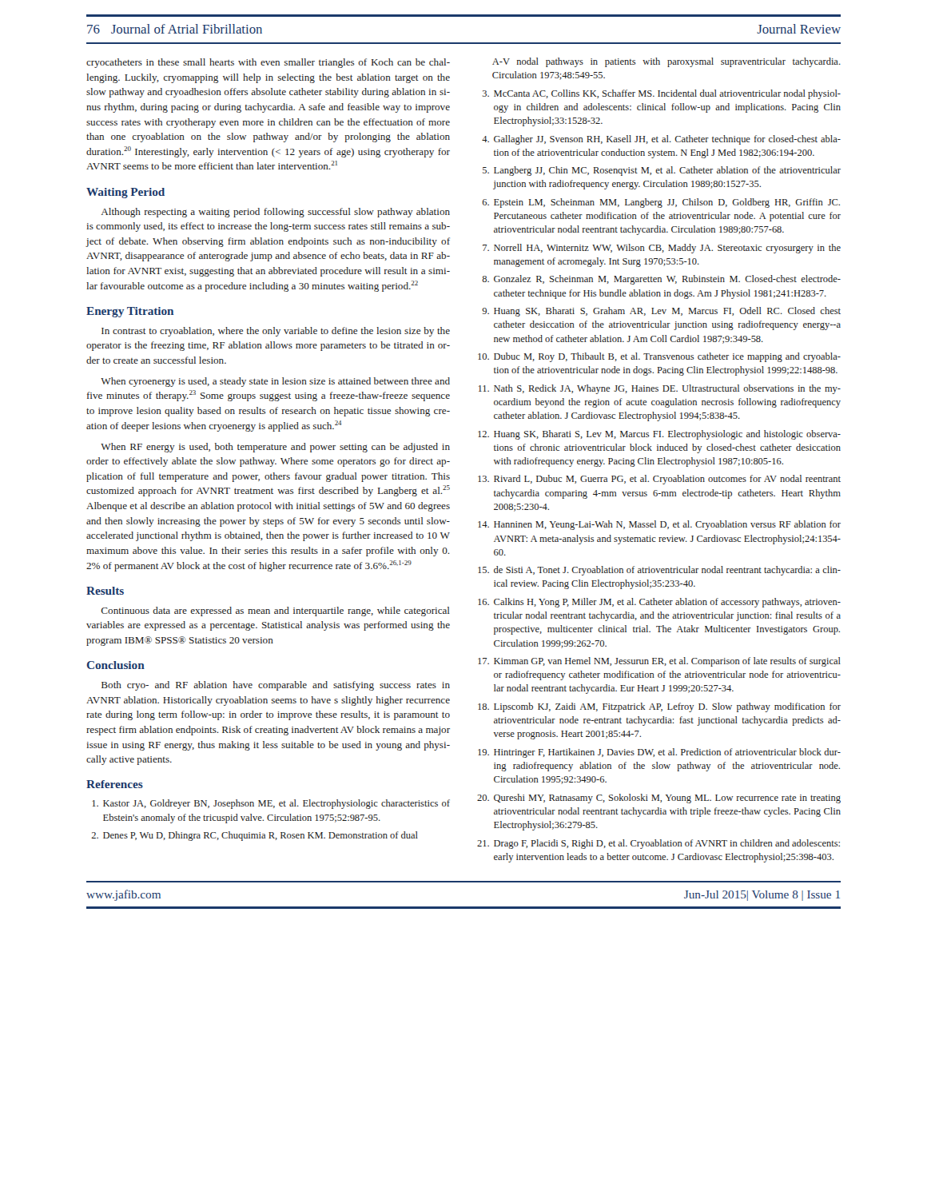76 Journal of Atrial Fibrillation
Journal Review
cryocatheters in these small hearts with even smaller triangles of Koch can be challenging. Luckily, cryomapping will help in selecting the best ablation target on the slow pathway and cryoadhesion offers absolute catheter stability during ablation in sinus rhythm, during pacing or during tachycardia. A safe and feasible way to improve success rates with cryotherapy even more in children can be the effectuation of more than one cryoablation on the slow pathway and/or by prolonging the ablation duration.20 Interestingly, early intervention (< 12 years of age) using cryotherapy for AVNRT seems to be more efficient than later intervention.21
Waiting Period
Although respecting a waiting period following successful slow pathway ablation is commonly used, its effect to increase the long-term success rates still remains a subject of debate. When observing firm ablation endpoints such as non-inducibility of AVNRT, disappearance of anterograde jump and absence of echo beats, data in RF ablation for AVNRT exist, suggesting that an abbreviated procedure will result in a similar favourable outcome as a procedure including a 30 minutes waiting period.22
Energy Titration
In contrast to cryoablation, where the only variable to define the lesion size by the operator is the freezing time, RF ablation allows more parameters to be titrated in order to create an successful lesion.
When cyroenergy is used, a steady state in lesion size is attained between three and five minutes of therapy.23 Some groups suggest using a freeze-thaw-freeze sequence to improve lesion quality based on results of research on hepatic tissue showing creation of deeper lesions when cryoenergy is applied as such.24
When RF energy is used, both temperature and power setting can be adjusted in order to effectively ablate the slow pathway. Where some operators go for direct application of full temperature and power, others favour gradual power titration. This customized approach for AVNRT treatment was first described by Langberg et al.25 Albenque et al describe an ablation protocol with initial settings of 5W and 60 degrees and then slowly increasing the power by steps of 5W for every 5 seconds until slow-accelerated junctional rhythm is obtained, then the power is further increased to 10 W maximum above this value. In their series this results in a safer profile with only 0. 2% of permanent AV block at the cost of higher recurrence rate of 3.6%.26,1-29
Results
Continuous data are expressed as mean and interquartile range, while categorical variables are expressed as a percentage. Statistical analysis was performed using the program IBM® SPSS® Statistics 20 version
Conclusion
Both cryo- and RF ablation have comparable and satisfying success rates in AVNRT ablation. Historically cryoablation seems to have s slightly higher recurrence rate during long term follow-up: in order to improve these results, it is paramount to respect firm ablation endpoints. Risk of creating inadvertent AV block remains a major issue in using RF energy, thus making it less suitable to be used in young and physically active patients.
References
Kastor JA, Goldreyer BN, Josephson ME, et al. Electrophysiologic characteristics of Ebstein's anomaly of the tricuspid valve. Circulation 1975;52:987-95.
Denes P, Wu D, Dhingra RC, Chuquimia R, Rosen KM. Demonstration of dual
A-V nodal pathways in patients with paroxysmal supraventricular tachycardia. Circulation 1973;48:549-55.
McCanta AC, Collins KK, Schaffer MS. Incidental dual atrioventricular nodal physiology in children and adolescents: clinical follow-up and implications. Pacing Clin Electrophysiol;33:1528-32.
Gallagher JJ, Svenson RH, Kasell JH, et al. Catheter technique for closed-chest ablation of the atrioventricular conduction system. N Engl J Med 1982;306:194-200.
Langberg JJ, Chin MC, Rosenqvist M, et al. Catheter ablation of the atrioventricular junction with radiofrequency energy. Circulation 1989;80:1527-35.
Epstein LM, Scheinman MM, Langberg JJ, Chilson D, Goldberg HR, Griffin JC. Percutaneous catheter modification of the atrioventricular node. A potential cure for atrioventricular nodal reentrant tachycardia. Circulation 1989;80:757-68.
Norrell HA, Winternitz WW, Wilson CB, Maddy JA. Stereotaxic cryosurgery in the management of acromegaly. Int Surg 1970;53:5-10.
Gonzalez R, Scheinman M, Margaretten W, Rubinstein M. Closed-chest electrode-catheter technique for His bundle ablation in dogs. Am J Physiol 1981;241:H283-7.
Huang SK, Bharati S, Graham AR, Lev M, Marcus FI, Odell RC. Closed chest catheter desiccation of the atrioventricular junction using radiofrequency energy--a new method of catheter ablation. J Am Coll Cardiol 1987;9:349-58.
Dubuc M, Roy D, Thibault B, et al. Transvenous catheter ice mapping and cryoablation of the atrioventricular node in dogs. Pacing Clin Electrophysiol 1999;22:1488-98.
Nath S, Redick JA, Whayne JG, Haines DE. Ultrastructural observations in the myocardium beyond the region of acute coagulation necrosis following radiofrequency catheter ablation. J Cardiovasc Electrophysiol 1994;5:838-45.
Huang SK, Bharati S, Lev M, Marcus FI. Electrophysiologic and histologic observations of chronic atrioventricular block induced by closed-chest catheter desiccation with radiofrequency energy. Pacing Clin Electrophysiol 1987;10:805-16.
Rivard L, Dubuc M, Guerra PG, et al. Cryoablation outcomes for AV nodal reentrant tachycardia comparing 4-mm versus 6-mm electrode-tip catheters. Heart Rhythm 2008;5:230-4.
Hanninen M, Yeung-Lai-Wah N, Massel D, et al. Cryoablation versus RF ablation for AVNRT: A meta-analysis and systematic review. J Cardiovasc Electrophysiol;24:1354-60.
de Sisti A, Tonet J. Cryoablation of atrioventricular nodal reentrant tachycardia: a clinical review. Pacing Clin Electrophysiol;35:233-40.
Calkins H, Yong P, Miller JM, et al. Catheter ablation of accessory pathways, atrioventricular nodal reentrant tachycardia, and the atrioventricular junction: final results of a prospective, multicenter clinical trial. The Atakr Multicenter Investigators Group. Circulation 1999;99:262-70.
Kimman GP, van Hemel NM, Jessurun ER, et al. Comparison of late results of surgical or radiofrequency catheter modification of the atrioventricular node for atrioventricular nodal reentrant tachycardia. Eur Heart J 1999;20:527-34.
Lipscomb KJ, Zaidi AM, Fitzpatrick AP, Lefroy D. Slow pathway modification for atrioventricular node re-entrant tachycardia: fast junctional tachycardia predicts adverse prognosis. Heart 2001;85:44-7.
Hintringer F, Hartikainen J, Davies DW, et al. Prediction of atrioventricular block during radiofrequency ablation of the slow pathway of the atrioventricular node. Circulation 1995;92:3490-6.
Qureshi MY, Ratnasamy C, Sokoloski M, Young ML. Low recurrence rate in treating atrioventricular nodal reentrant tachycardia with triple freeze-thaw cycles. Pacing Clin Electrophysiol;36:279-85.
Drago F, Placidi S, Righi D, et al. Cryoablation of AVNRT in children and adolescents: early intervention leads to a better outcome. J Cardiovasc Electrophysiol;25:398-403.
www.jafib.com
Jun-Jul 2015| Volume 8 | Issue 1